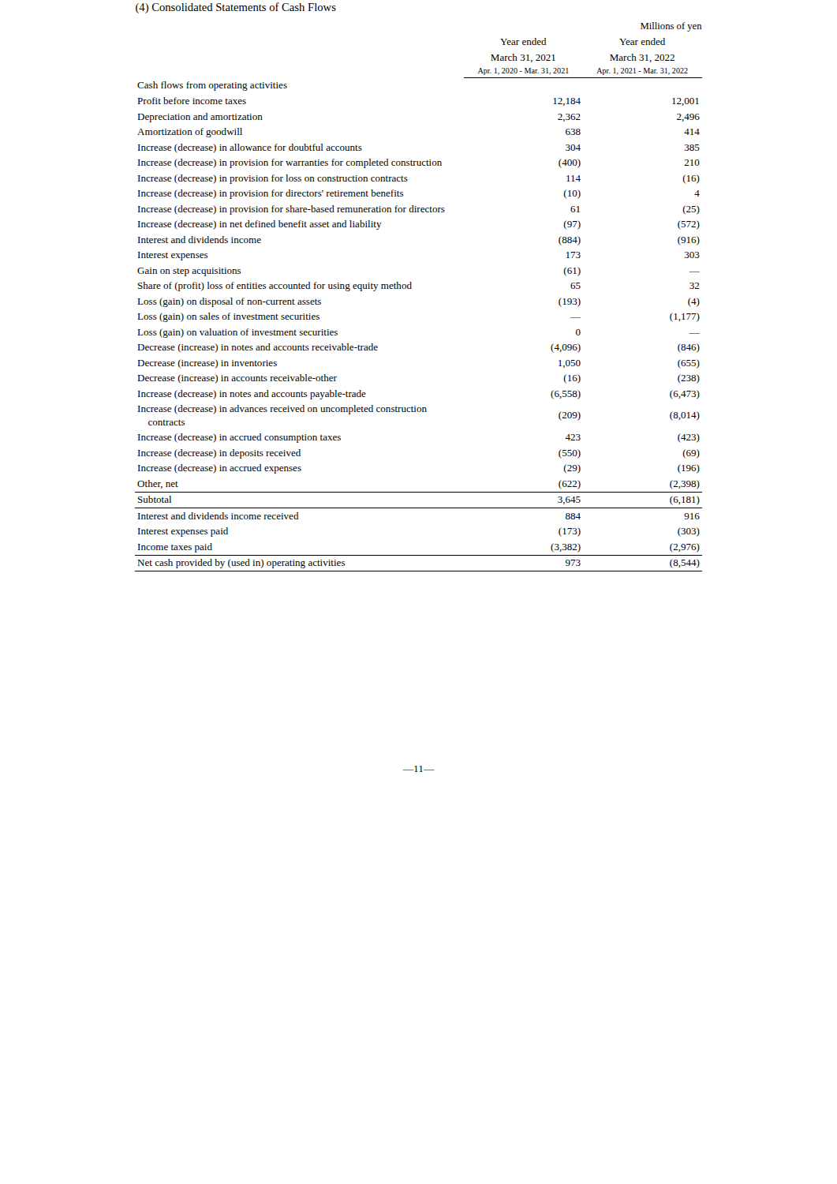(4) Consolidated Statements of Cash Flows
Millions of yen
| | Year ended | Year ended |
| --- | --- | --- |
| | March 31, 2021 | March 31, 2022 |
| | Apr. 1, 2020 - Mar. 31, 2021 | Apr. 1, 2021 - Mar. 31, 2022 |
| Cash flows from operating activities | | |
| Profit before income taxes | 12,184 | 12,001 |
| Depreciation and amortization | 2,362 | 2,496 |
| Amortization of goodwill | 638 | 414 |
| Increase (decrease) in allowance for doubtful accounts | 304 | 385 |
| Increase (decrease) in provision for warranties for completed construction | (400) | 210 |
| Increase (decrease) in provision for loss on construction contracts | 114 | (16) |
| Increase (decrease) in provision for directors' retirement benefits | (10) | 4 |
| Increase (decrease) in provision for share-based remuneration for directors | 61 | (25) |
| Increase (decrease) in net defined benefit asset and liability | (97) | (572) |
| Interest and dividends income | (884) | (916) |
| Interest expenses | 173 | 303 |
| Gain on step acquisitions | (61) | ― |
| Share of (profit) loss of entities accounted for using equity method | 65 | 32 |
| Loss (gain) on disposal of non-current assets | (193) | (4) |
| Loss (gain) on sales of investment securities | ― | (1,177) |
| Loss (gain) on valuation of investment securities | 0 | ― |
| Decrease (increase) in notes and accounts receivable-trade | (4,096) | (846) |
| Decrease (increase) in inventories | 1,050 | (655) |
| Decrease (increase) in accounts receivable-other | (16) | (238) |
| Increase (decrease) in notes and accounts payable-trade | (6,558) | (6,473) |
| Increase (decrease) in advances received on uncompleted construction contracts | (209) | (8,014) |
| Increase (decrease) in accrued consumption taxes | 423 | (423) |
| Increase (decrease) in deposits received | (550) | (69) |
| Increase (decrease) in accrued expenses | (29) | (196) |
| Other, net | (622) | (2,398) |
| Subtotal | 3,645 | (6,181) |
| Interest and dividends income received | 884 | 916 |
| Interest expenses paid | (173) | (303) |
| Income taxes paid | (3,382) | (2,976) |
| Net cash provided by (used in) operating activities | 973 | (8,544) |
―11―